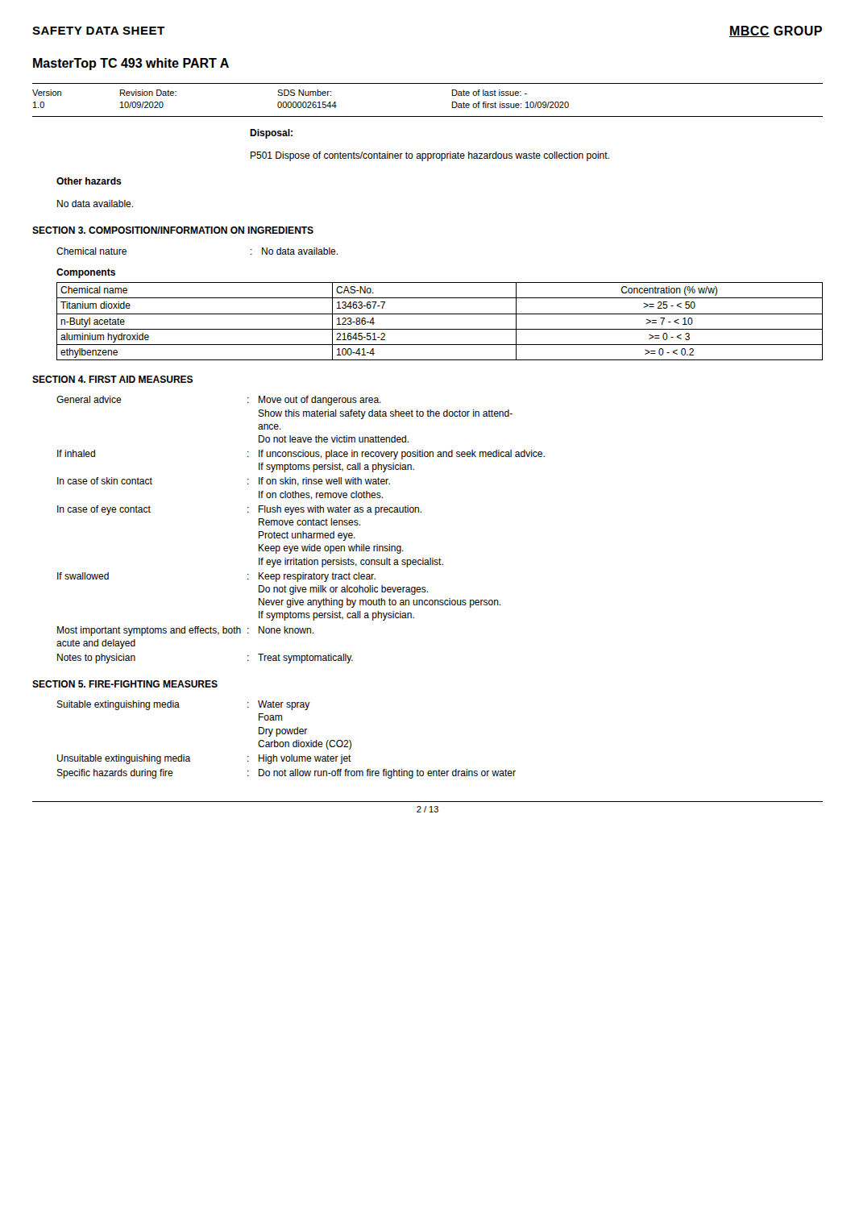MBCC GROUP
SAFETY DATA SHEET
MasterTop TC 493 white PART A
| Version 1.0 | Revision Date: 10/09/2020 | SDS Number: 000000261544 | Date of last issue: - Date of first issue: 10/09/2020 |
Disposal:
P501 Dispose of contents/container to appropriate hazardous waste collection point.
Other hazards
No data available.
SECTION 3. COMPOSITION/INFORMATION ON INGREDIENTS
Chemical nature: No data available.
Components
| Chemical name | CAS-No. | Concentration (% w/w) |
| --- | --- | --- |
| Titanium dioxide | 13463-67-7 | >= 25 - < 50 |
| n-Butyl acetate | 123-86-4 | >= 7 - < 10 |
| aluminium hydroxide | 21645-51-2 | >= 0 - < 3 |
| ethylbenzene | 100-41-4 | >= 0 - < 0.2 |
SECTION 4. FIRST AID MEASURES
| General advice | : | Move out of dangerous area. Show this material safety data sheet to the doctor in attend- ance. Do not leave the victim unattended. |
| If inhaled | : | If unconscious, place in recovery position and seek medical advice. If symptoms persist, call a physician. |
| In case of skin contact | : | If on skin, rinse well with water. If on clothes, remove clothes. |
| In case of eye contact | : | Flush eyes with water as a precaution. Remove contact lenses. Protect unharmed eye. Keep eye wide open while rinsing. If eye irritation persists, consult a specialist. |
| If swallowed | : | Keep respiratory tract clear. Do not give milk or alcoholic beverages. Never give anything by mouth to an unconscious person. If symptoms persist, call a physician. |
| Most important symptoms and effects, both acute and delayed | : | None known. |
| Notes to physician | : | Treat symptomatically. |
SECTION 5. FIRE-FIGHTING MEASURES
| Suitable extinguishing media | : | Water spray Foam Dry powder Carbon dioxide (CO2) |
| Unsuitable extinguishing media | : | High volume water jet |
| Specific hazards during fire | : | Do not allow run-off from fire fighting to enter drains or water |
2 / 13